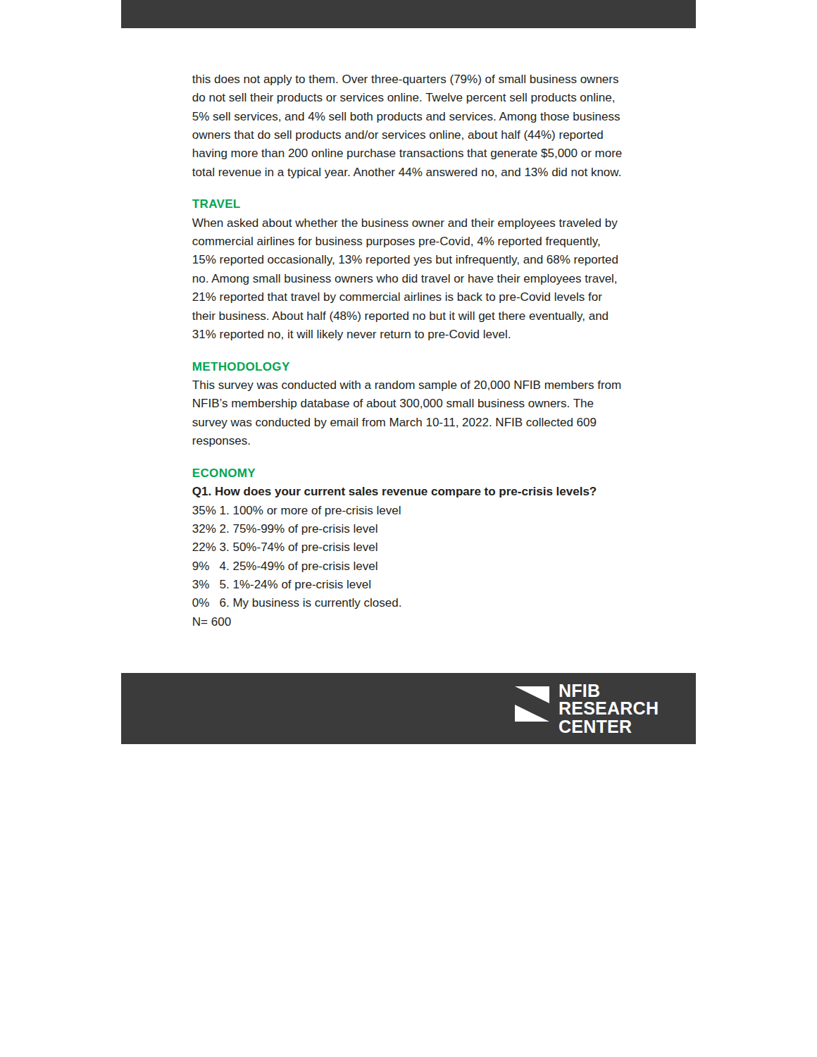this does not apply to them. Over three-quarters (79%) of small business owners do not sell their products or services online. Twelve percent sell products online, 5% sell services, and 4% sell both products and services. Among those business owners that do sell products and/or services online, about half (44%) reported having more than 200 online purchase transactions that generate $5,000 or more total revenue in a typical year. Another 44% answered no, and 13% did not know.
Travel
When asked about whether the business owner and their employees traveled by commercial airlines for business purposes pre-Covid, 4% reported frequently, 15% reported occasionally, 13% reported yes but infrequently, and 68% reported no. Among small business owners who did travel or have their employees travel, 21% reported that travel by commercial airlines is back to pre-Covid levels for their business. About half (48%) reported no but it will get there eventually, and 31% reported no, it will likely never return to pre-Covid level.
Methodology
This survey was conducted with a random sample of 20,000 NFIB members from NFIB’s membership database of about 300,000 small business owners. The survey was conducted by email from March 10-11, 2022. NFIB collected 609 responses.
Economy
Q1. How does your current sales revenue compare to pre-crisis levels?
35% 1. 100% or more of pre-crisis level
32% 2. 75%-99% of pre-crisis level
22% 3. 50%-74% of pre-crisis level
9% 4. 25%-49% of pre-crisis level
3% 5. 1%-24% of pre-crisis level
0% 6. My business is currently closed.
N= 600
NFIB
RESEARCH
CENTER